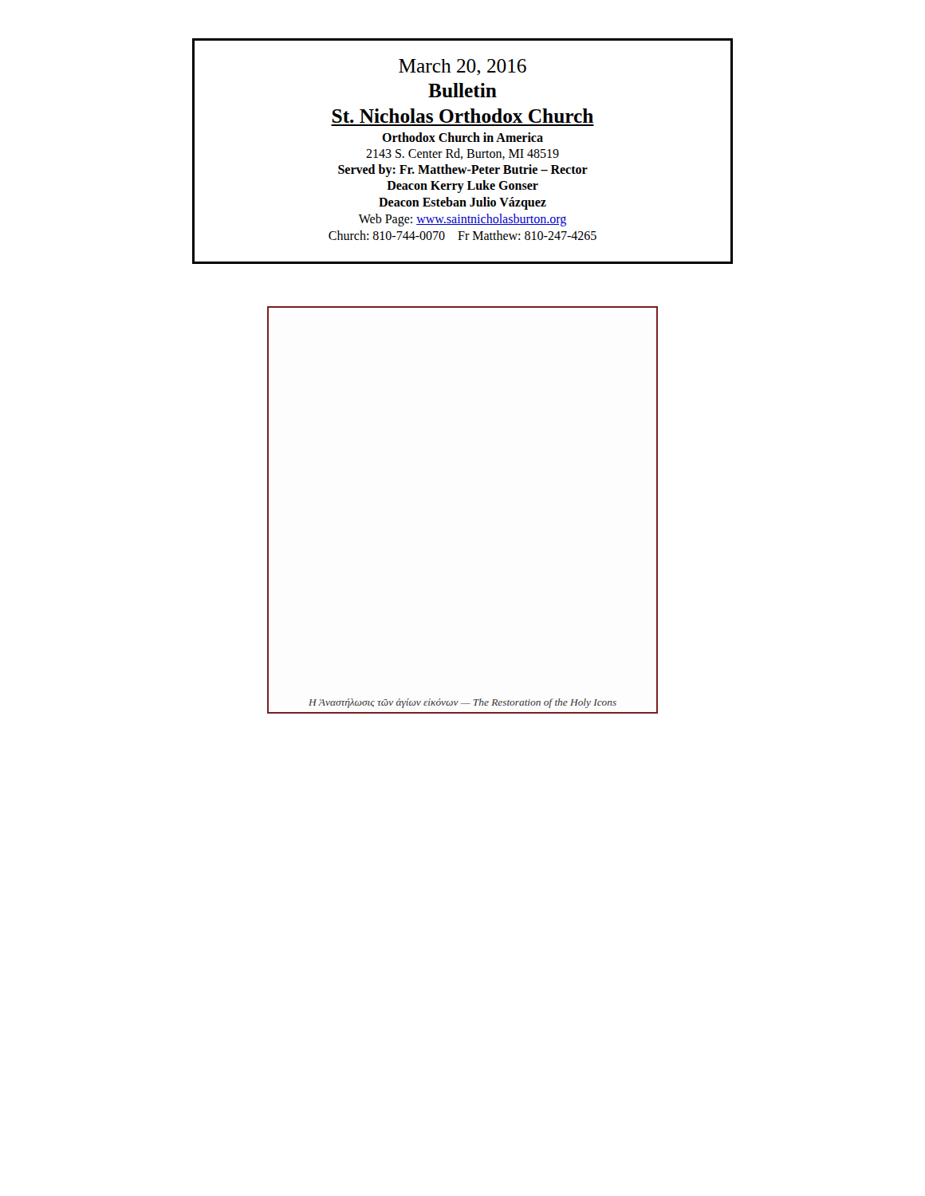March 20, 2016
Bulletin
St. Nicholas Orthodox Church
Orthodox Church in America
2143 S. Center Rd, Burton, MI 48519
Served by: Fr. Matthew-Peter Butrie – Rector
Deacon Kerry Luke Gonser
Deacon Esteban Julio Vázquez
Web Page: www.saintnicholasburton.org
Church: 810-744-0070 Fr Matthew: 810-247-4265
Η Ἀναστήλωσις τῶν ἁγίων εἰκόνων — The Restoration of the Holy Icons